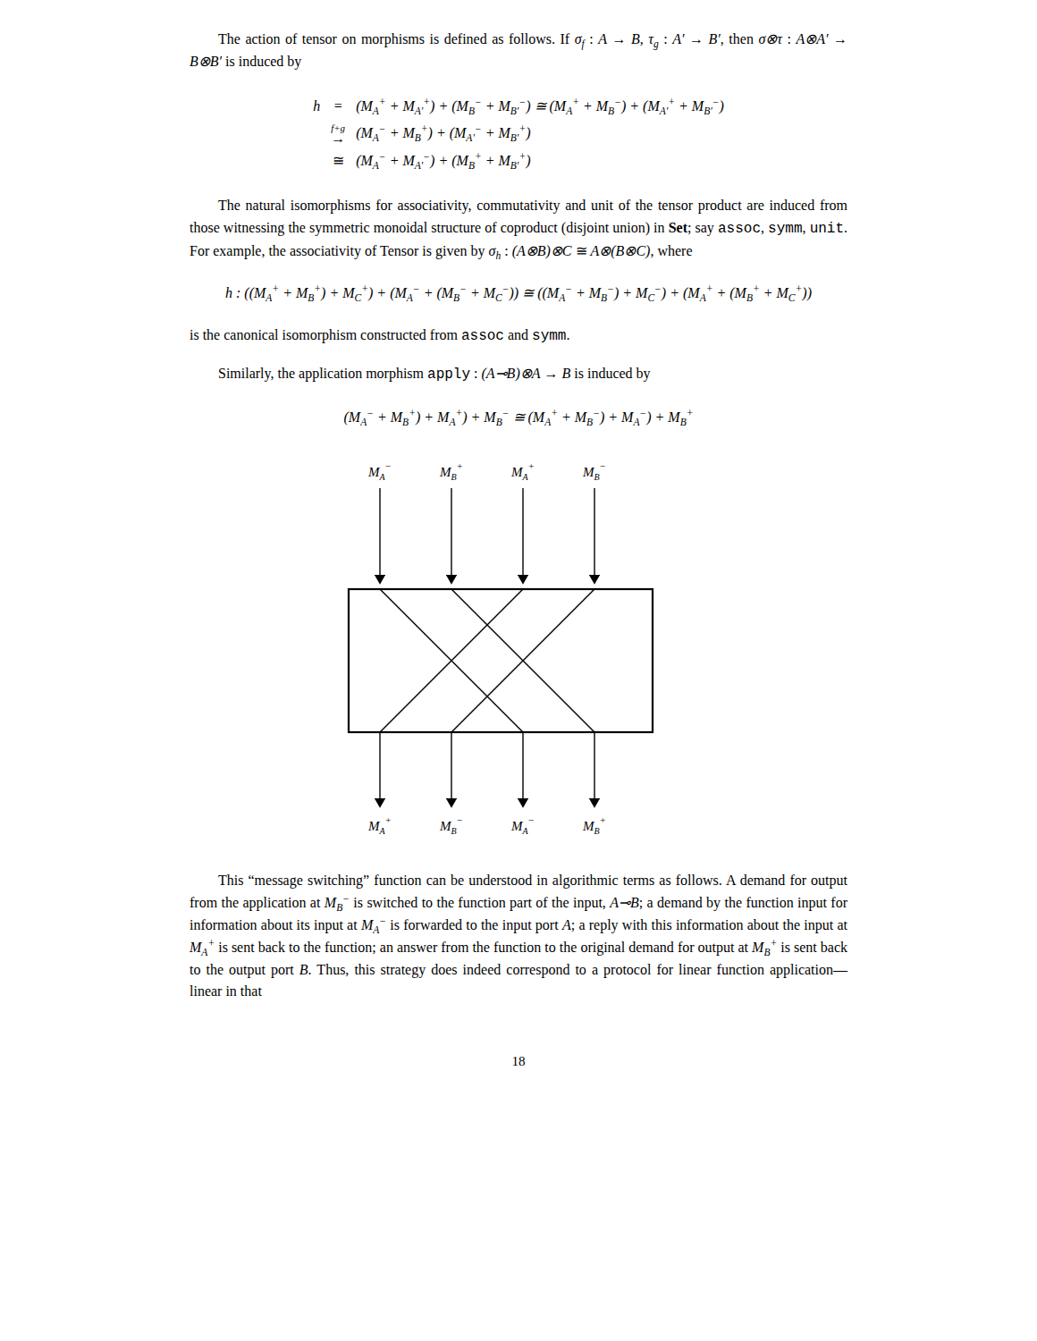The action of tensor on morphisms is defined as follows. If σf : A → B, τg : A′ → B′, then σ⊗τ : A⊗A′ → B⊗B′ is induced by
| h | = | (M A + + M A′ + ) + (M B − + M B′ − ) ≅ (M A + + M B − ) + (M A′ + + M B′ − ) |
| | f+g → | (M A − + M B + ) + (M A′ − + M B′ + ) |
| | ≅ | (M A − + M A′ − ) + (M B + + M B′ + ) |
The natural isomorphisms for associativity, commutativity and unit of the tensor product are induced from those witnessing the symmetric monoidal structure of coproduct (disjoint union) in Set; say assoc, symm, unit. For example, the associativity of Tensor is given by σh : (A⊗B)⊗C ≅ A⊗(B⊗C), where
h : ((MA+ + MB+) + MC+) + (MA− + (MB− + MC−)) ≅ ((MA− + MB−) + MC−) + (MA+ + (MB+ + MC+))
is the canonical isomorphism constructed from assoc and symm.
Similarly, the application morphism apply : (A⊸B)⊗A → B is induced by
(MA− + MB+) + MA+) + MB− ≅ (MA+ + MB−) + MA−) + MB+
MA− MB+ MA+ MB− MA+ MB− MA− MB+
This “message switching” function can be understood in algorithmic terms as follows. A demand for output from the application at MB− is switched to the function part of the input, A⊸B; a demand by the function input for information about its input at MA− is forwarded to the input port A; a reply with this information about the input at MA+ is sent back to the function; an answer from the function to the original demand for output at MB+ is sent back to the output port B. Thus, this strategy does indeed correspond to a protocol for linear function application—linear in that
18